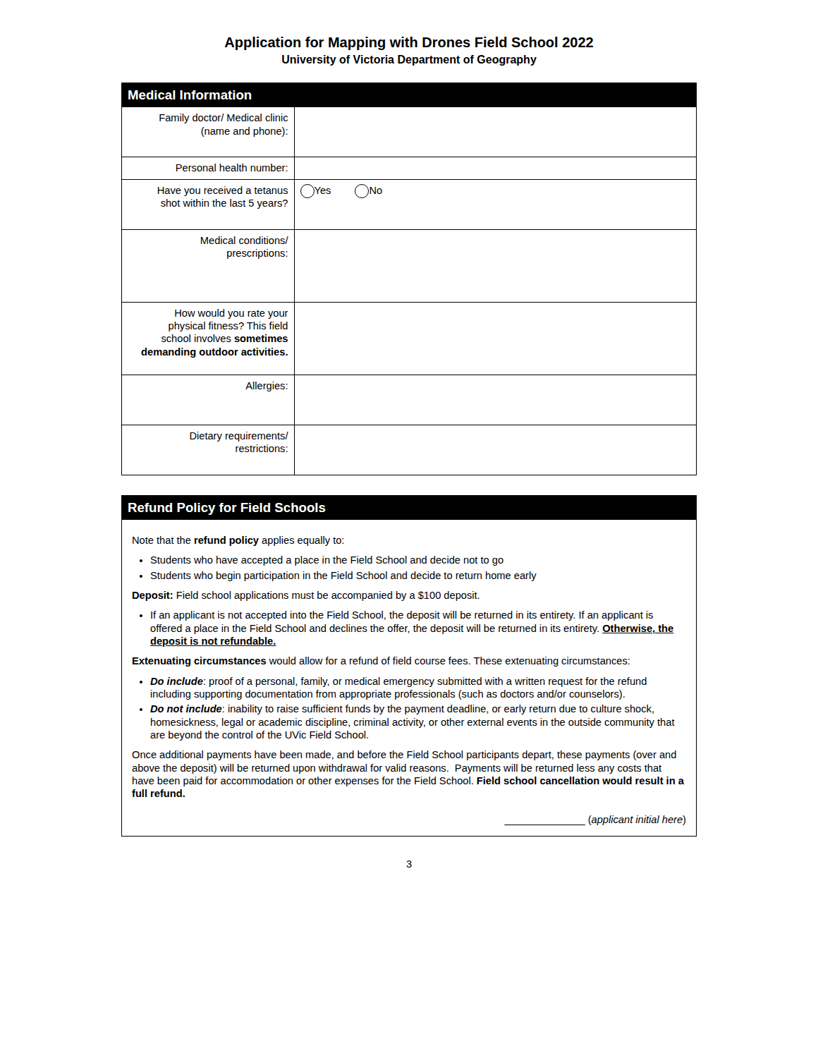Application for Mapping with Drones Field School 2022
University of Victoria Department of Geography
| Medical Information |
| --- |
| Family doctor/ Medical clinic (name and phone): | |
| Personal health number: | |
| Have you received a tetanus shot within the last 5 years? | Yes No |
| Medical conditions/ prescriptions: | |
| How would you rate your physical fitness? This field school involves sometimes demanding outdoor activities. | |
| Allergies: | |
| Dietary requirements/ restrictions: | |
Refund Policy for Field Schools
Note that the refund policy applies equally to:
Students who have accepted a place in the Field School and decide not to go
Students who begin participation in the Field School and decide to return home early
Deposit: Field school applications must be accompanied by a $100 deposit.
If an applicant is not accepted into the Field School, the deposit will be returned in its entirety. If an applicant is offered a place in the Field School and declines the offer, the deposit will be returned in its entirety. Otherwise, the deposit is not refundable.
Extenuating circumstances would allow for a refund of field course fees. These extenuating circumstances:
Do include: proof of a personal, family, or medical emergency submitted with a written request for the refund including supporting documentation from appropriate professionals (such as doctors and/or counselors).
Do not include: inability to raise sufficient funds by the payment deadline, or early return due to culture shock, homesickness, legal or academic discipline, criminal activity, or other external events in the outside community that are beyond the control of the UVic Field School.
Once additional payments have been made, and before the Field School participants depart, these payments (over and above the deposit) will be returned upon withdrawal for valid reasons. Payments will be returned less any costs that have been paid for accommodation or other expenses for the Field School. Field school cancellation would result in a full refund.
______________ (applicant initial here)
3